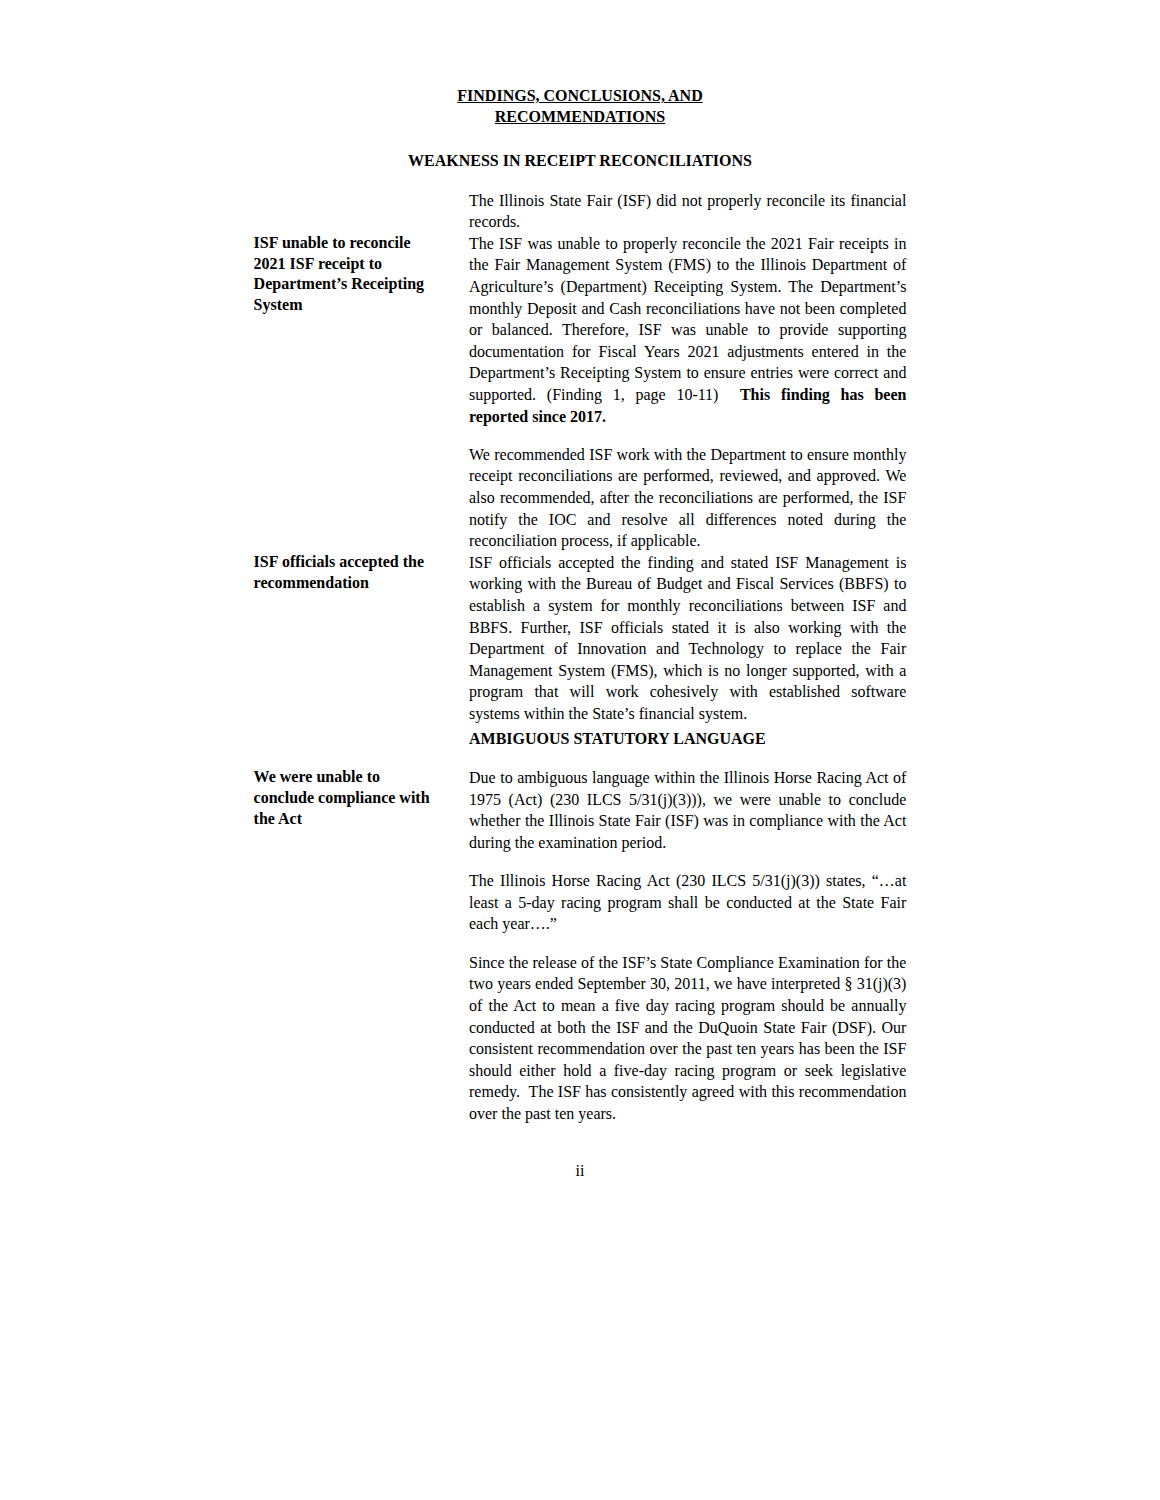FINDINGS, CONCLUSIONS, AND
RECOMMENDATIONS
WEAKNESS IN RECEIPT RECONCILIATIONS
The Illinois State Fair (ISF) did not properly reconcile its financial records.
ISF unable to reconcile 2021 ISF receipt to Department’s Receipting System
The ISF was unable to properly reconcile the 2021 Fair receipts in the Fair Management System (FMS) to the Illinois Department of Agriculture’s (Department) Receipting System. The Department’s monthly Deposit and Cash reconciliations have not been completed or balanced. Therefore, ISF was unable to provide supporting documentation for Fiscal Years 2021 adjustments entered in the Department’s Receipting System to ensure entries were correct and supported. (Finding 1, page 10-11) This finding has been reported since 2017.
We recommended ISF work with the Department to ensure monthly receipt reconciliations are performed, reviewed, and approved. We also recommended, after the reconciliations are performed, the ISF notify the IOC and resolve all differences noted during the reconciliation process, if applicable.
ISF officials accepted the recommendation
ISF officials accepted the finding and stated ISF Management is working with the Bureau of Budget and Fiscal Services (BBFS) to establish a system for monthly reconciliations between ISF and BBFS. Further, ISF officials stated it is also working with the Department of Innovation and Technology to replace the Fair Management System (FMS), which is no longer supported, with a program that will work cohesively with established software systems within the State’s financial system.
AMBIGUOUS STATUTORY LANGUAGE
We were unable to conclude compliance with the Act
Due to ambiguous language within the Illinois Horse Racing Act of 1975 (Act) (230 ILCS 5/31(j)(3))), we were unable to conclude whether the Illinois State Fair (ISF) was in compliance with the Act during the examination period.
The Illinois Horse Racing Act (230 ILCS 5/31(j)(3)) states, “…at least a 5-day racing program shall be conducted at the State Fair each year….”
Since the release of the ISF’s State Compliance Examination for the two years ended September 30, 2011, we have interpreted § 31(j)(3) of the Act to mean a five day racing program should be annually conducted at both the ISF and the DuQuoin State Fair (DSF). Our consistent recommendation over the past ten years has been the ISF should either hold a five-day racing program or seek legislative remedy. The ISF has consistently agreed with this recommendation over the past ten years.
ii